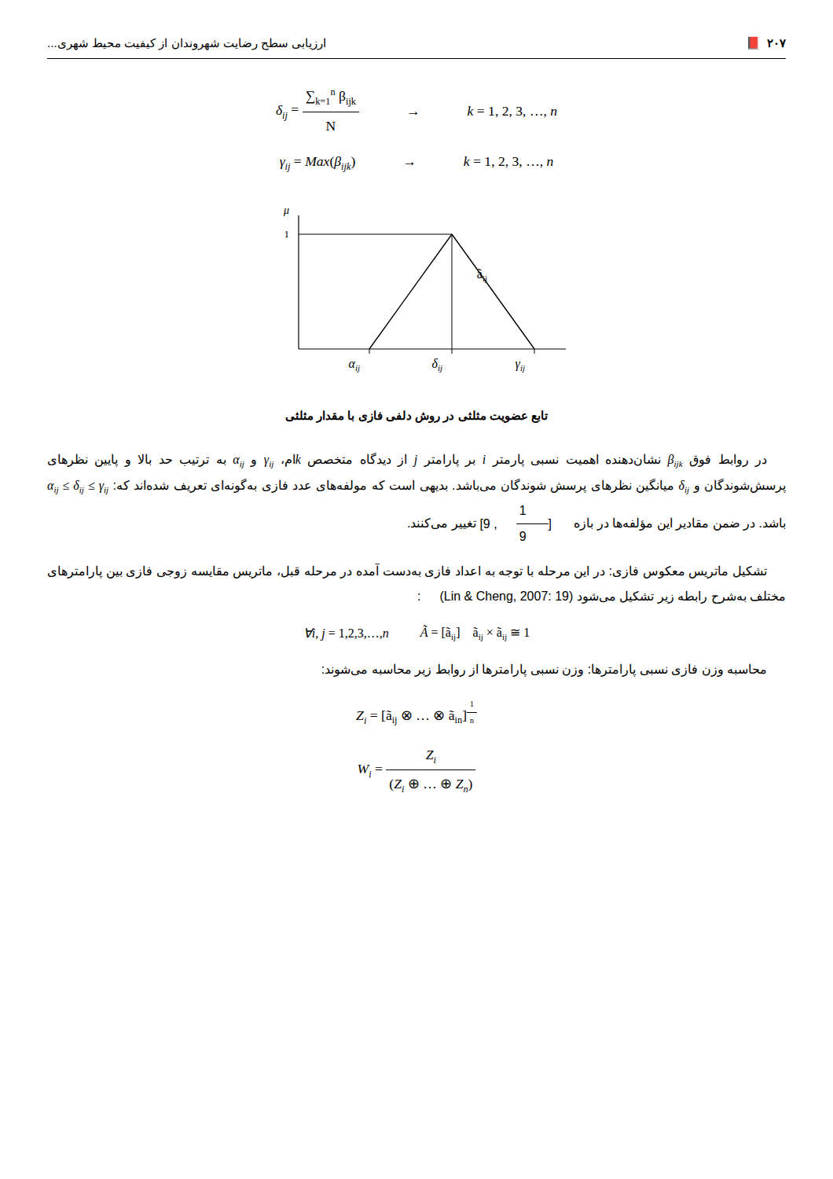۲۰۷ 📕 ارزیابی سطح رضایت شهروندان از کیفیت محیط شهری...
δij = ∑k=1n βijk N → k = 1, 2, 3, …, n
γij = Max(βijk) → k = 1, 2, 3, …, n
μ 1 αij δij γij ãij
تابع عضویت مثلثی در روش دلفی فازی با مقدار مثلثی
در روابط فوق βijk نشان‌دهنده اهمیت نسبی پارمتر i بر پارامتر j از دیدگاه متخصص kام، γij و αij به ترتیب حد بالا و پایین نظرهای پرسش‌شوندگان و δij میانگین نظرهای پرسش شوندگان می‌باشد. بدیهی است که مولفه‌های عدد فازی به‌گونه‌ای تعریف شده‌اند که: αij ≤ δij ≤ γij باشد. در ضمن مقادیر این مؤلفه‌ها در بازه [19, 9] تغییر می‌کنند.
تشکیل ماتریس معکوس فازی: در این مرحله با توجه به اعداد فازی به‌دست آمده در مرحله قبل، ماتریس مقایسه زوجی فازی بین پارامترهای مختلف به‌شرح رابطه زیر تشکیل می‌شود (Lin & Cheng, 2007: 19):
∀i, j = 1,2,3,…,n Ã = [ãij] ãij × ãij ≅ 1
محاسبه وزن فازی نسبی پارامترها: وزن نسبی پارامترها از روابط زیر محاسبه می‌شوند:
Zi = [ãij ⊗ … ⊗ ãin]1 n
Wi = Zi (Zi ⊕ … ⊕ Zn)